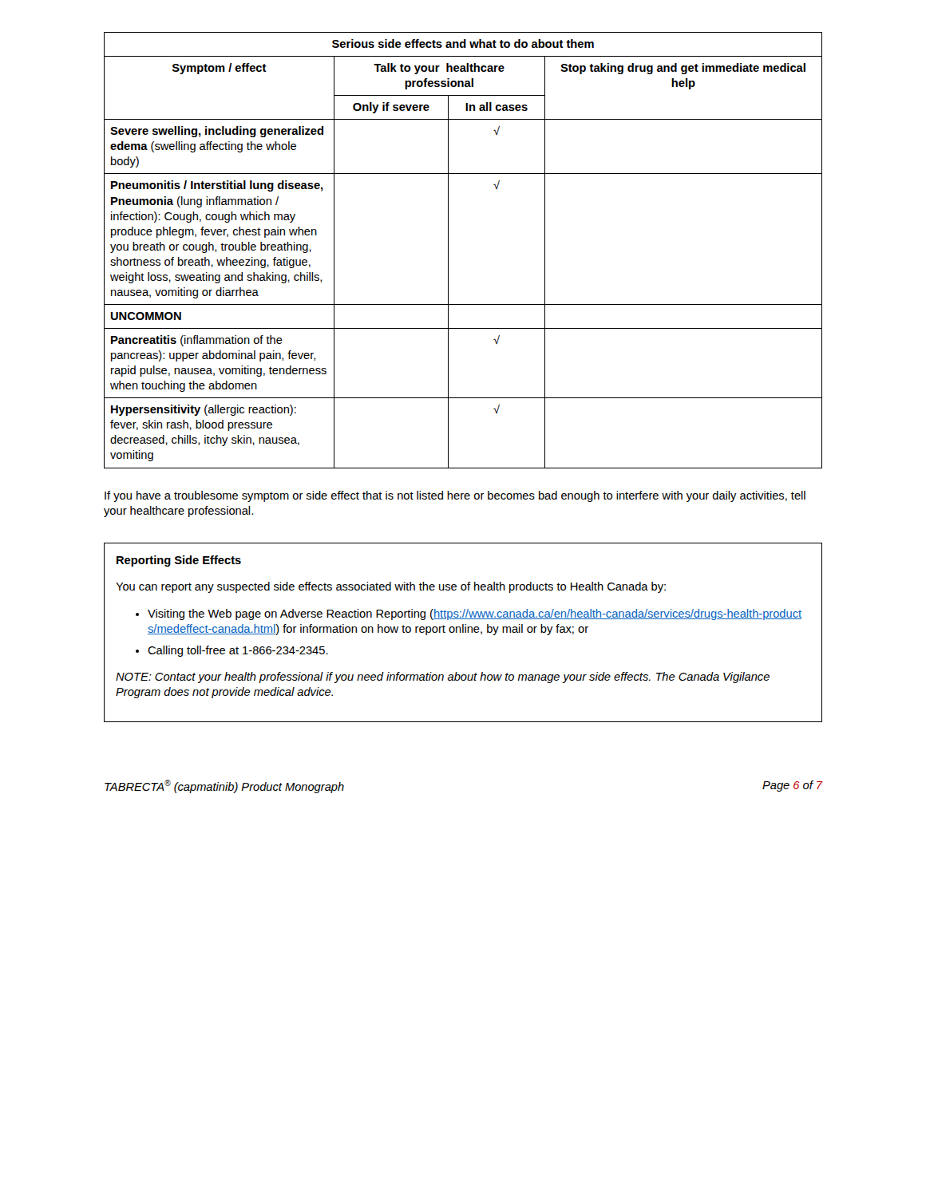| Serious side effects and what to do about them |
| --- |
| Symptom / effect | Talk to your healthcare professional | Stop taking drug and get immediate medical help |
| Only if severe | In all cases |
| Severe swelling, including generalized edema (swelling affecting the whole body) | | √ | |
| Pneumonitis / Interstitial lung disease, Pneumonia (lung inflammation / infection): Cough, cough which may produce phlegm, fever, chest pain when you breath or cough, trouble breathing, shortness of breath, wheezing, fatigue, weight loss, sweating and shaking, chills, nausea, vomiting or diarrhea | | √ | |
| UNCOMMON | | | |
| Pancreatitis (inflammation of the pancreas): upper abdominal pain, fever, rapid pulse, nausea, vomiting, tenderness when touching the abdomen | | √ | |
| Hypersensitivity (allergic reaction): fever, skin rash, blood pressure decreased, chills, itchy skin, nausea, vomiting | | √ | |
If you have a troublesome symptom or side effect that is not listed here or becomes bad enough to interfere with your daily activities, tell your healthcare professional.
| Reporting Side Effects You can report any suspected side effects associated with the use of health products to Health Canada by: Visiting the Web page on Adverse Reaction Reporting ( https://www.canada.ca/en/health-canada/services/drugs-health-products/medeffect-canada.html ) for information on how to report online, by mail or by fax; or Calling toll-free at 1-866-234-2345. NOTE: Contact your health professional if you need information about how to manage your side effects. The Canada Vigilance Program does not provide medical advice. |
TABRECTA® (capmatinib) Product Monograph
Page 6 of 7